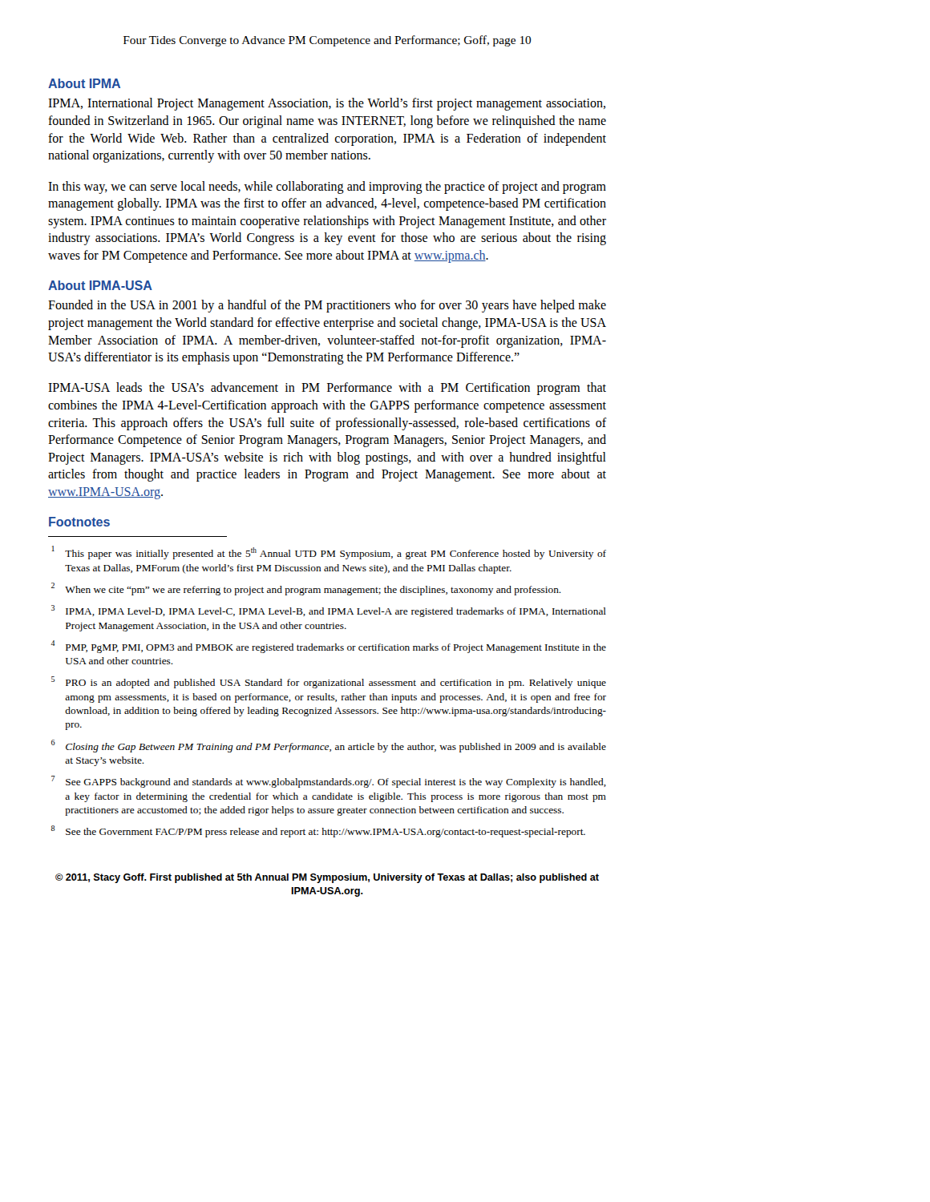Four Tides Converge to Advance PM Competence and Performance; Goff, page 10
About IPMA
IPMA, International Project Management Association, is the World’s first project management association, founded in Switzerland in 1965. Our original name was INTERNET, long before we relinquished the name for the World Wide Web. Rather than a centralized corporation, IPMA is a Federation of independent national organizations, currently with over 50 member nations.
In this way, we can serve local needs, while collaborating and improving the practice of project and program management globally. IPMA was the first to offer an advanced, 4-level, competence-based PM certification system. IPMA continues to maintain cooperative relationships with Project Management Institute, and other industry associations. IPMA’s World Congress is a key event for those who are serious about the rising waves for PM Competence and Performance. See more about IPMA at www.ipma.ch.
About IPMA-USA
Founded in the USA in 2001 by a handful of the PM practitioners who for over 30 years have helped make project management the World standard for effective enterprise and societal change, IPMA-USA is the USA Member Association of IPMA. A member-driven, volunteer-staffed not-for-profit organization, IPMA-USA’s differentiator is its emphasis upon “Demonstrating the PM Performance Difference.”
IPMA-USA leads the USA’s advancement in PM Performance with a PM Certification program that combines the IPMA 4-Level-Certification approach with the GAPPS performance competence assessment criteria. This approach offers the USA’s full suite of professionally-assessed, role-based certifications of Performance Competence of Senior Program Managers, Program Managers, Senior Project Managers, and Project Managers. IPMA-USA’s website is rich with blog postings, and with over a hundred insightful articles from thought and practice leaders in Program and Project Management. See more about at www.IPMA-USA.org.
Footnotes
This paper was initially presented at the 5th Annual UTD PM Symposium, a great PM Conference hosted by University of Texas at Dallas, PMForum (the world’s first PM Discussion and News site), and the PMI Dallas chapter.
When we cite “pm” we are referring to project and program management; the disciplines, taxonomy and profession.
IPMA, IPMA Level-D, IPMA Level-C, IPMA Level-B, and IPMA Level-A are registered trademarks of IPMA, International Project Management Association, in the USA and other countries.
PMP, PgMP, PMI, OPM3 and PMBOK are registered trademarks or certification marks of Project Management Institute in the USA and other countries.
PRO is an adopted and published USA Standard for organizational assessment and certification in pm. Relatively unique among pm assessments, it is based on performance, or results, rather than inputs and processes. And, it is open and free for download, in addition to being offered by leading Recognized Assessors. See http://www.ipma-usa.org/standards/introducing-pro.
Closing the Gap Between PM Training and PM Performance, an article by the author, was published in 2009 and is available at Stacy’s website.
See GAPPS background and standards at www.globalpmstandards.org/. Of special interest is the way Complexity is handled, a key factor in determining the credential for which a candidate is eligible. This process is more rigorous than most pm practitioners are accustomed to; the added rigor helps to assure greater connection between certification and success.
See the Government FAC/P/PM press release and report at: http://www.IPMA-USA.org/contact-to-request-special-report.
© 2011, Stacy Goff. First published at 5th Annual PM Symposium, University of Texas at Dallas; also published at IPMA-USA.org.